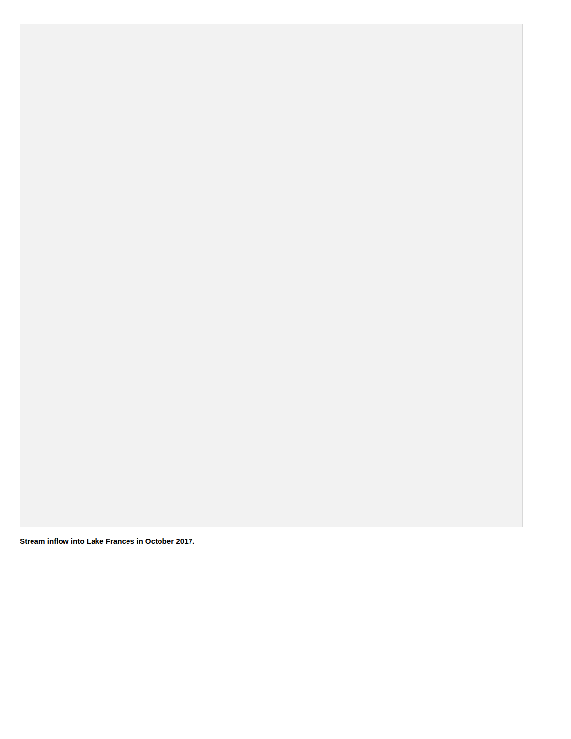Stream inflow into Lake Frances in October 2017.